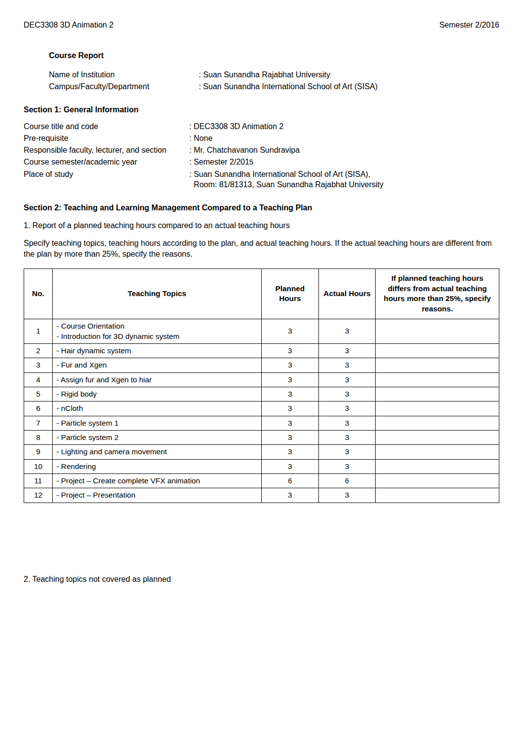DEC3308 3D Animation 2 Semester 2/2016
Course Report
Name of Institution
: Suan Sunandha Rajabhat University
Campus/Faculty/Department
: Suan Sunandha International School of Art (SISA)
Section 1: General Information
Course title and code
: DEC3308 3D Animation 2
Pre-requisite
: None
Responsible faculty, lecturer, and section
: Mr. Chatchavanon Sundravipa
Course semester/academic year
: Semester 2/2015
Place of study
: Suan Sunandha International School of Art (SISA),
Room: 81/81313, Suan Sunandha Rajabhat University
Section 2: Teaching and Learning Management Compared to a Teaching Plan
1. Report of a planned teaching hours compared to an actual teaching hours
Specify teaching topics, teaching hours according to the plan, and actual teaching hours. If the actual teaching hours are different from the plan by more than 25%, specify the reasons.
| No. | Teaching Topics | Planned Hours | Actual Hours | If planned teaching hours differs from actual teaching hours more than 25%, specify reasons. |
| --- | --- | --- | --- | --- |
| 1 | - Course Orientation - Introduction for 3D dynamic system | 3 | 3 | |
| 2 | - Hair dynamic system | 3 | 3 | |
| 3 | - Fur and Xgen | 3 | 3 | |
| 4 | - Assign fur and Xgen to hiar | 3 | 3 | |
| 5 | - Rigid body | 3 | 3 | |
| 6 | - nCloth | 3 | 3 | |
| 7 | - Particle system 1 | 3 | 3 | |
| 8 | - Particle system 2 | 3 | 3 | |
| 9 | - Lighting and camera movement | 3 | 3 | |
| 10 | - Rendering | 3 | 3 | |
| 11 | - Project – Create complete VFX animation | 6 | 6 | |
| 12 | - Project – Presentation | 3 | 3 | |
2. Teaching topics not covered as planned